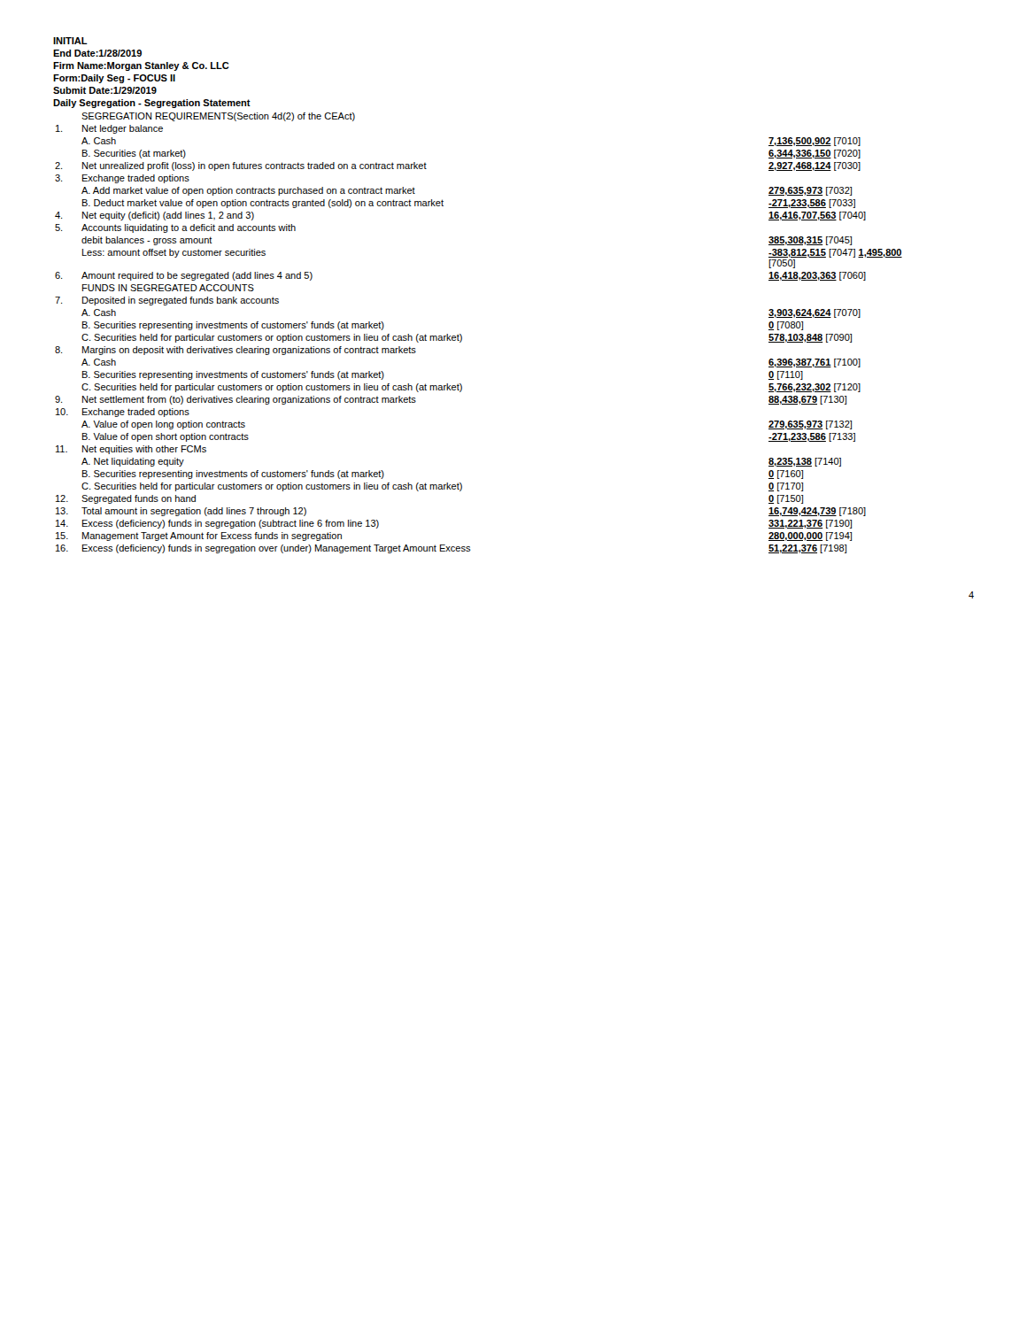INITIAL
End Date:1/28/2019
Firm Name:Morgan Stanley & Co. LLC
Form:Daily Seg - FOCUS II
Submit Date:1/29/2019
Daily Segregation - Segregation Statement
| | SEGREGATION REQUIREMENTS(Section 4d(2) of the CEAct) | |
| 1. | Net ledger balance | |
| | A. Cash | 7,136,500,902 [7010] |
| | B. Securities (at market) | 6,344,336,150 [7020] |
| 2. | Net unrealized profit (loss) in open futures contracts traded on a contract market | 2,927,468,124 [7030] |
| 3. | Exchange traded options | |
| | A. Add market value of open option contracts purchased on a contract market | 279,635,973 [7032] |
| | B. Deduct market value of open option contracts granted (sold) on a contract market | -271,233,586 [7033] |
| 4. | Net equity (deficit) (add lines 1, 2 and 3) | 16,416,707,563 [7040] |
| 5. | Accounts liquidating to a deficit and accounts with | |
| | debit balances - gross amount | 385,308,315 [7045] |
| | Less: amount offset by customer securities | -383,812,515 [7047] 1,495,800 [7050] |
| 6. | Amount required to be segregated (add lines 4 and 5) | 16,418,203,363 [7060] |
| | FUNDS IN SEGREGATED ACCOUNTS | |
| 7. | Deposited in segregated funds bank accounts | |
| | A. Cash | 3,903,624,624 [7070] |
| | B. Securities representing investments of customers' funds (at market) | 0 [7080] |
| | C. Securities held for particular customers or option customers in lieu of cash (at market) | 578,103,848 [7090] |
| 8. | Margins on deposit with derivatives clearing organizations of contract markets | |
| | A. Cash | 6,396,387,761 [7100] |
| | B. Securities representing investments of customers' funds (at market) | 0 [7110] |
| | C. Securities held for particular customers or option customers in lieu of cash (at market) | 5,766,232,302 [7120] |
| 9. | Net settlement from (to) derivatives clearing organizations of contract markets | 88,438,679 [7130] |
| 10. | Exchange traded options | |
| | A. Value of open long option contracts | 279,635,973 [7132] |
| | B. Value of open short option contracts | -271,233,586 [7133] |
| 11. | Net equities with other FCMs | |
| | A. Net liquidating equity | 8,235,138 [7140] |
| | B. Securities representing investments of customers' funds (at market) | 0 [7160] |
| | C. Securities held for particular customers or option customers in lieu of cash (at market) | 0 [7170] |
| 12. | Segregated funds on hand | 0 [7150] |
| 13. | Total amount in segregation (add lines 7 through 12) | 16,749,424,739 [7180] |
| 14. | Excess (deficiency) funds in segregation (subtract line 6 from line 13) | 331,221,376 [7190] |
| 15. | Management Target Amount for Excess funds in segregation | 280,000,000 [7194] |
| 16. | Excess (deficiency) funds in segregation over (under) Management Target Amount Excess | 51,221,376 [7198] |
4